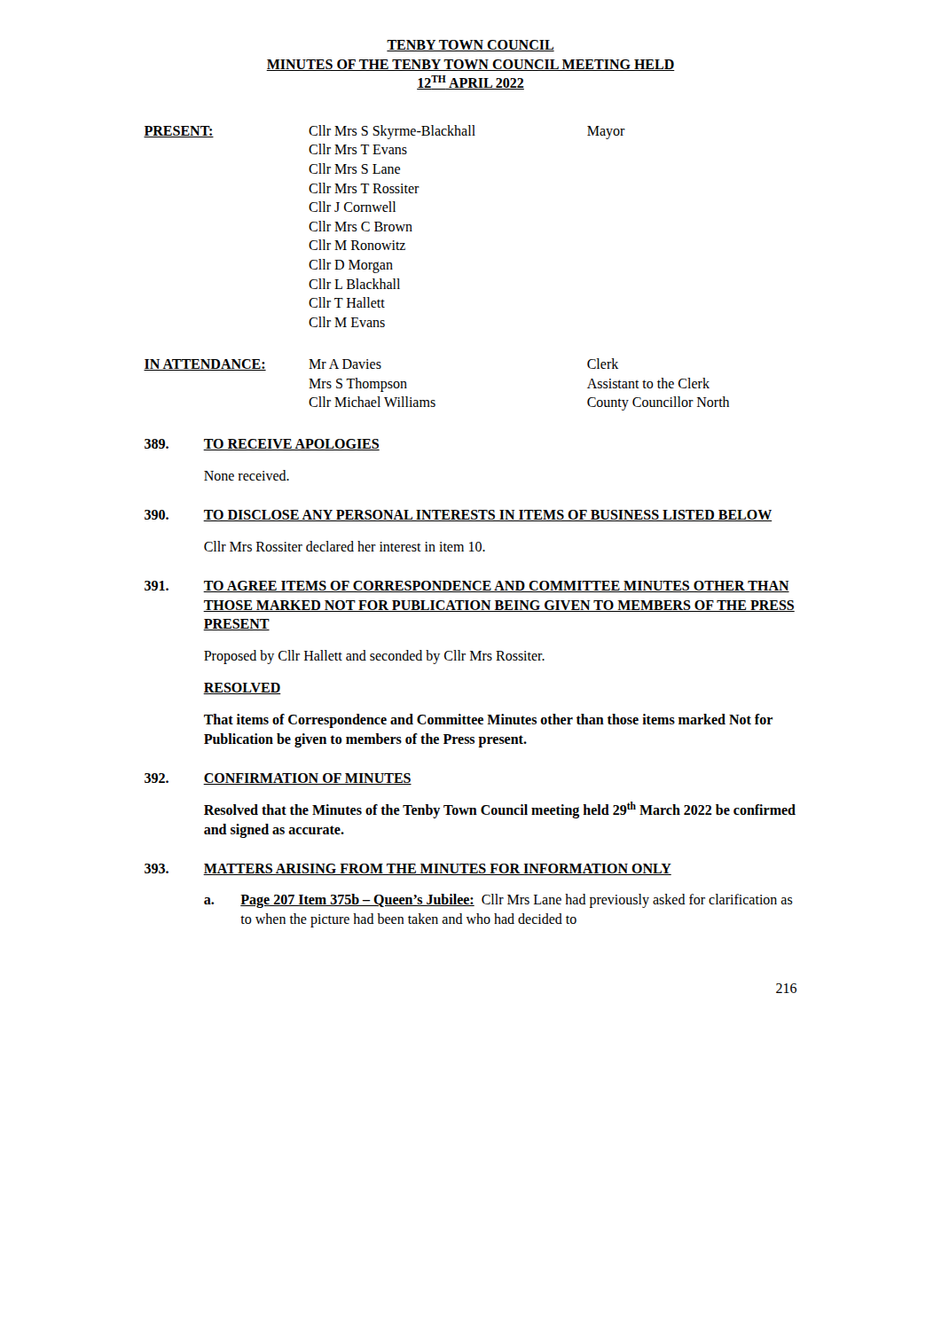TENBY TOWN COUNCIL
MINUTES OF THE TENBY TOWN COUNCIL MEETING HELD
12TH APRIL 2022
| PRESENT: | Cllr Mrs S Skyrme-Blackhall | Mayor |
| | Cllr Mrs T Evans | |
| | Cllr Mrs S Lane | |
| | Cllr Mrs T Rossiter | |
| | Cllr J Cornwell | |
| | Cllr Mrs C Brown | |
| | Cllr M Ronowitz | |
| | Cllr D Morgan | |
| | Cllr L Blackhall | |
| | Cllr T Hallett | |
| | Cllr M Evans | |
| IN ATTENDANCE: | Mr A Davies | Clerk |
| | Mrs S Thompson | Assistant to the Clerk |
| | Cllr Michael Williams | County Councillor North |
389.
TO RECEIVE APOLOGIES
None received.
390.
TO DISCLOSE ANY PERSONAL INTERESTS IN ITEMS OF BUSINESS LISTED BELOW
Cllr Mrs Rossiter declared her interest in item 10.
391.
TO AGREE ITEMS OF CORRESPONDENCE AND COMMITTEE MINUTES OTHER THAN THOSE MARKED NOT FOR PUBLICATION BEING GIVEN TO MEMBERS OF THE PRESS PRESENT
Proposed by Cllr Hallett and seconded by Cllr Mrs Rossiter.
RESOLVED
That items of Correspondence and Committee Minutes other than those items marked Not for Publication be given to members of the Press present.
392.
CONFIRMATION OF MINUTES
Resolved that the Minutes of the Tenby Town Council meeting held 29th March 2022 be confirmed and signed as accurate.
393.
MATTERS ARISING FROM THE MINUTES FOR INFORMATION ONLY
a.
Page 207 Item 375b – Queen’s Jubilee: Cllr Mrs Lane had previously asked for clarification as to when the picture had been taken and who had decided to
216